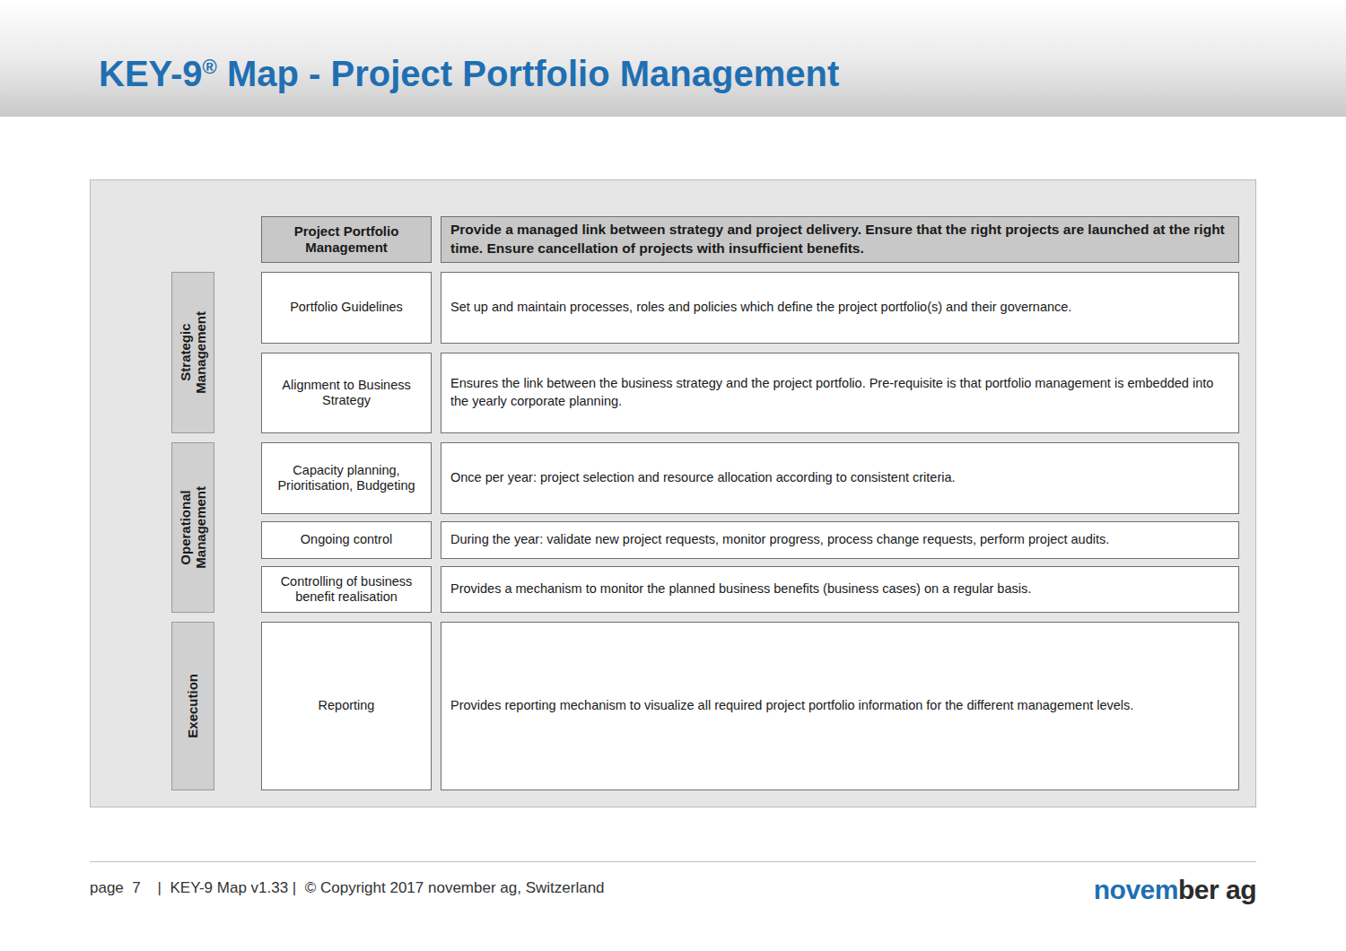KEY-9® Map - Project Portfolio Management
Project Portfolio Management
Provide a managed link between strategy and project delivery. Ensure that the right projects are launched at the right time. Ensure cancellation of projects with insufficient benefits.
Strategic Management
Portfolio Guidelines
Set up and maintain processes, roles and policies which define the project portfolio(s) and their governance.
Alignment to Business Strategy
Ensures the link between the business strategy and the project portfolio. Pre-requisite is that portfolio management is embedded into the yearly corporate planning.
Operational Management
Capacity planning, Prioritisation, Budgeting
Once per year: project selection and resource allocation according to consistent criteria.
Ongoing control
During the year: validate new project requests, monitor progress, process change requests, perform project audits.
Controlling of business benefit realisation
Provides a mechanism to monitor the planned business benefits (business cases) on a regular basis.
Execution
Reporting
Provides reporting mechanism to visualize all required project portfolio information for the different management levels.
page 7 | KEY-9 Map v1.33 | © Copyright 2017 november ag, Switzerland
november ag